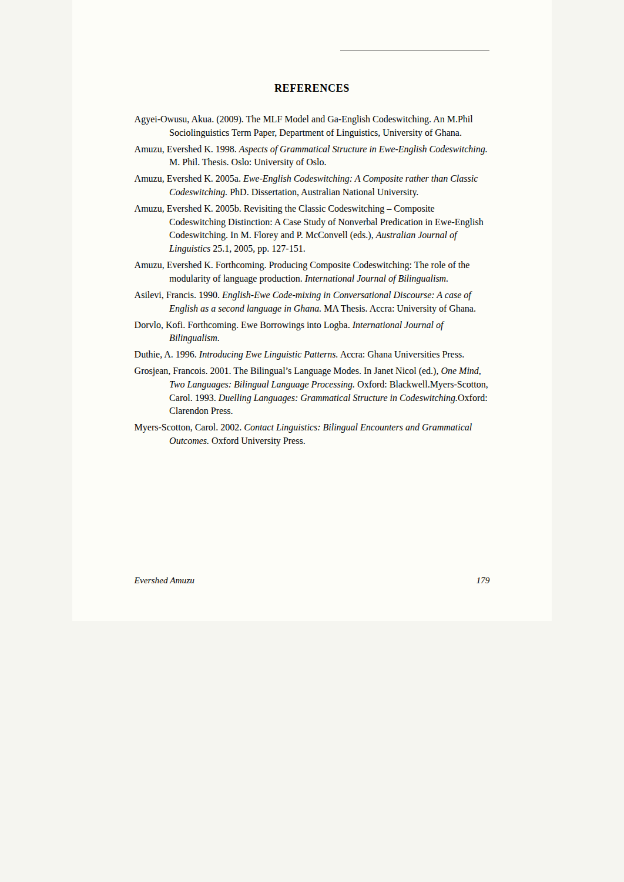REFERENCES
Agyei-Owusu, Akua. (2009). The MLF Model and Ga-English Codeswitching. An M.Phil Sociolinguistics Term Paper, Department of Linguistics, University of Ghana.
Amuzu, Evershed K. 1998. Aspects of Grammatical Structure in Ewe-English Codeswitching. M. Phil. Thesis. Oslo: University of Oslo.
Amuzu, Evershed K. 2005a. Ewe-English Codeswitching: A Composite rather than Classic Codeswitching. PhD. Dissertation, Australian National University.
Amuzu, Evershed K. 2005b. Revisiting the Classic Codeswitching – Composite Codeswitching Distinction: A Case Study of Nonverbal Predication in Ewe-English Codeswitching. In M. Florey and P. McConvell (eds.), Australian Journal of Linguistics 25.1, 2005, pp. 127-151.
Amuzu, Evershed K. Forthcoming. Producing Composite Codeswitching: The role of the modularity of language production. International Journal of Bilingualism.
Asilevi, Francis. 1990. English-Ewe Code-mixing in Conversational Discourse: A case of English as a second language in Ghana. MA Thesis. Accra: University of Ghana.
Dorvlo, Kofi. Forthcoming. Ewe Borrowings into Logba. International Journal of Bilingualism.
Duthie, A. 1996. Introducing Ewe Linguistic Patterns. Accra: Ghana Universities Press.
Grosjean, Francois. 2001. The Bilingual’s Language Modes. In Janet Nicol (ed.), One Mind, Two Languages: Bilingual Language Processing. Oxford: Blackwell.Myers-Scotton, Carol. 1993. Duelling Languages: Grammatical Structure in Codeswitching. Oxford: Clarendon Press.
Myers-Scotton, Carol. 2002. Contact Linguistics: Bilingual Encounters and Grammatical Outcomes. Oxford University Press.
Evershed Amuzu 179